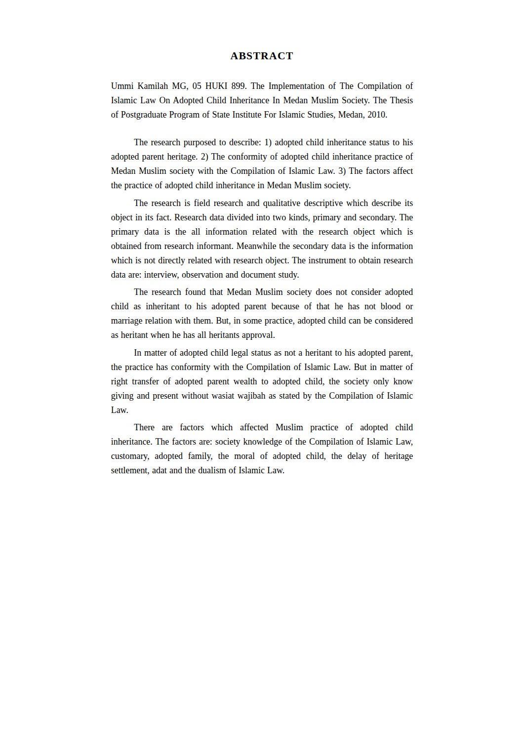ABSTRACT
Ummi Kamilah MG, 05 HUKI 899. The Implementation of The Compilation of Islamic Law On Adopted Child Inheritance In Medan Muslim Society. The Thesis of Postgraduate Program of State Institute For Islamic Studies, Medan, 2010.
The research purposed to describe: 1) adopted child inheritance status to his adopted parent heritage. 2) The conformity of adopted child inheritance practice of Medan Muslim society with the Compilation of Islamic Law. 3) The factors affect the practice of adopted child inheritance in Medan Muslim society.
The research is field research and qualitative descriptive which describe its object in its fact. Research data divided into two kinds, primary and secondary. The primary data is the all information related with the research object which is obtained from research informant. Meanwhile the secondary data is the information which is not directly related with research object. The instrument to obtain research data are: interview, observation and document study.
The research found that Medan Muslim society does not consider adopted child as inheritant to his adopted parent because of that he has not blood or marriage relation with them. But, in some practice, adopted child can be considered as heritant when he has all heritants approval.
In matter of adopted child legal status as not a heritant to his adopted parent, the practice has conformity with the Compilation of Islamic Law. But in matter of right transfer of adopted parent wealth to adopted child, the society only know giving and present without wasiat wajibah as stated by the Compilation of Islamic Law.
There are factors which affected Muslim practice of adopted child inheritance. The factors are: society knowledge of the Compilation of Islamic Law, customary, adopted family, the moral of adopted child, the delay of heritage settlement, adat and the dualism of Islamic Law.